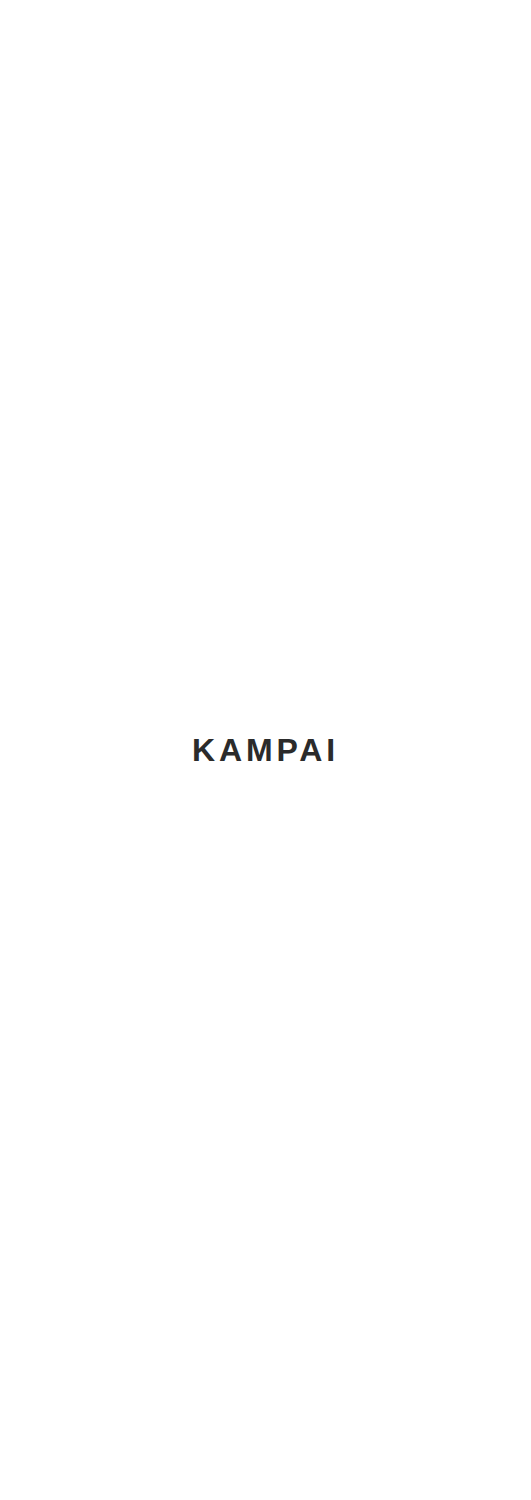Kampai